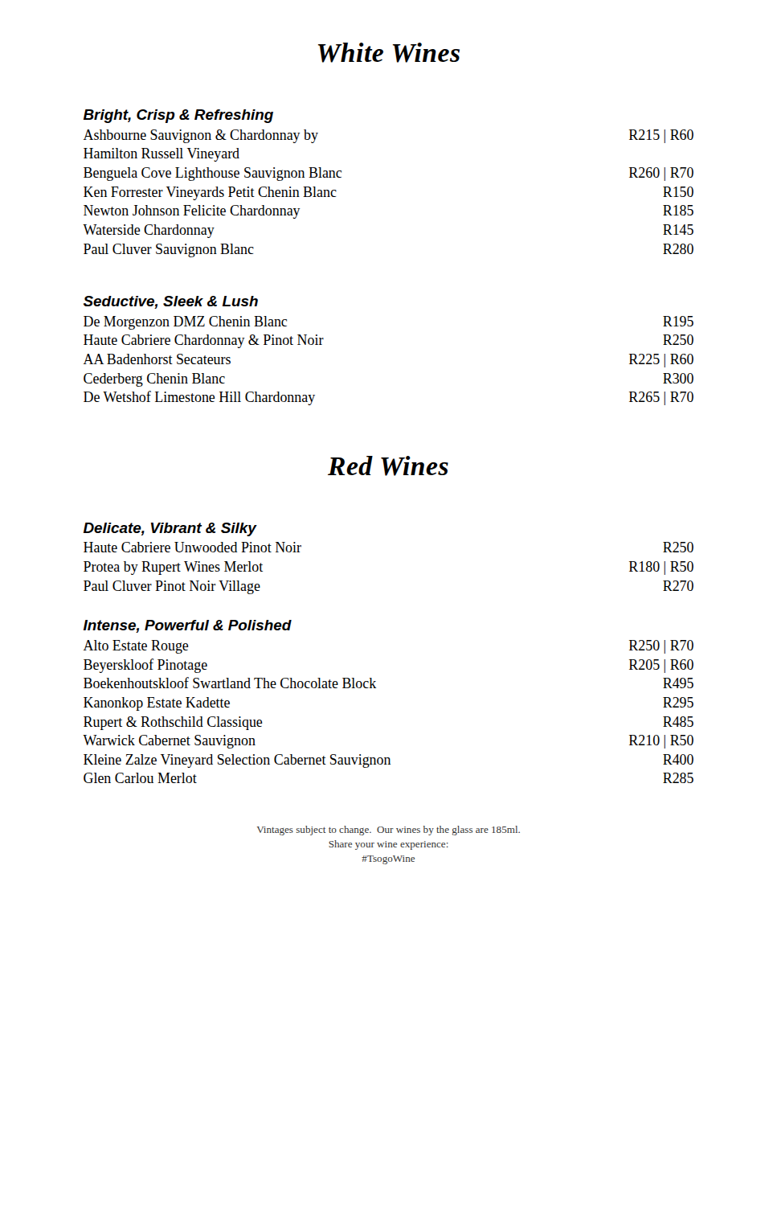White Wines
Bright, Crisp & Refreshing
| Ashbourne Sauvignon & Chardonnay by | R215 / R60 |
| Hamilton Russell Vineyard | |
| Benguela Cove Lighthouse Sauvignon Blanc | R260 / R70 |
| Ken Forrester Vineyards Petit Chenin Blanc | R150 |
| Newton Johnson Felicite Chardonnay | R185 |
| Waterside Chardonnay | R145 |
| Paul Cluver Sauvignon Blanc | R280 |
Seductive, Sleek & Lush
| De Morgenzon DMZ Chenin Blanc | R195 |
| Haute Cabriere Chardonnay & Pinot Noir | R250 |
| AA Badenhorst Secateurs | R225 / R60 |
| Cederberg Chenin Blanc | R300 |
| De Wetshof Limestone Hill Chardonnay | R265 / R70 |
Red Wines
Delicate, Vibrant & Silky
| Haute Cabriere Unwooded Pinot Noir | R250 |
| Protea by Rupert Wines Merlot | R180 / R50 |
| Paul Cluver Pinot Noir Village | R270 |
Intense, Powerful & Polished
| Alto Estate Rouge | R250 / R70 |
| Beyerskloof Pinotage | R205 / R60 |
| Boekenhoutskloof Swartland The Chocolate Block | R495 |
| Kanonkop Estate Kadette | R295 |
| Rupert & Rothschild Classique | R485 |
| Warwick Cabernet Sauvignon | R210 / R50 |
| Kleine Zalze Vineyard Selection Cabernet Sauvignon | R400 |
| Glen Carlou Merlot | R285 |
Vintages subject to change. Our wines by the glass are 185ml.
Share your wine experience:
#TsogoWine